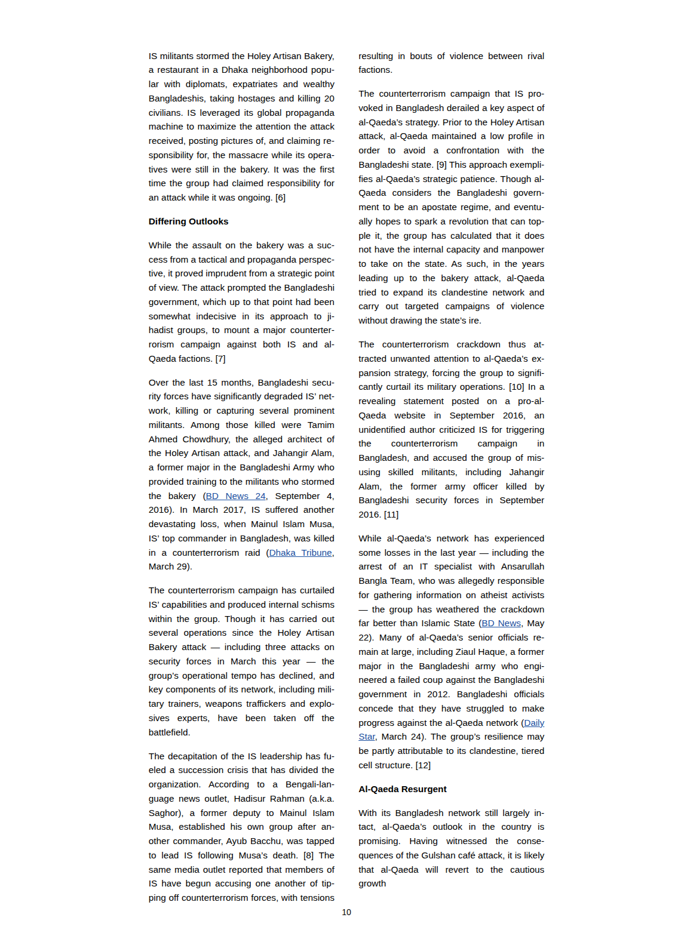IS militants stormed the Holey Artisan Bakery, a restaurant in a Dhaka neighborhood popular with diplomats, expatriates and wealthy Bangladeshis, taking hostages and killing 20 civilians. IS leveraged its global propaganda machine to maximize the attention the attack received, posting pictures of, and claiming responsibility for, the massacre while its operatives were still in the bakery. It was the first time the group had claimed responsibility for an attack while it was ongoing. [6]
Differing Outlooks
While the assault on the bakery was a success from a tactical and propaganda perspective, it proved imprudent from a strategic point of view. The attack prompted the Bangladeshi government, which up to that point had been somewhat indecisive in its approach to jihadist groups, to mount a major counterterrorism campaign against both IS and al-Qaeda factions. [7]
Over the last 15 months, Bangladeshi security forces have significantly degraded IS’ network, killing or capturing several prominent militants. Among those killed were Tamim Ahmed Chowdhury, the alleged architect of the Holey Artisan attack, and Jahangir Alam, a former major in the Bangladeshi Army who provided training to the militants who stormed the bakery (BD News 24, September 4, 2016). In March 2017, IS suffered another devastating loss, when Mainul Islam Musa, IS’ top commander in Bangladesh, was killed in a counterterrorism raid (Dhaka Tribune, March 29).
The counterterrorism campaign has curtailed IS’ capabilities and produced internal schisms within the group. Though it has carried out several operations since the Holey Artisan Bakery attack — including three attacks on security forces in March this year — the group’s operational tempo has declined, and key components of its network, including military trainers, weapons traffickers and explosives experts, have been taken off the battlefield.
The decapitation of the IS leadership has fueled a succession crisis that has divided the organization. According to a Bengali-language news outlet, Hadisur Rahman (a.k.a. Saghor), a former deputy to Mainul Islam Musa, established his own group after another commander, Ayub Bacchu, was tapped to lead IS following Musa’s death. [8] The same media outlet reported that members of IS have begun accusing one another of tipping off counterterrorism forces, with tensions resulting in bouts of violence between rival factions.
The counterterrorism campaign that IS provoked in Bangladesh derailed a key aspect of al-Qaeda’s strategy. Prior to the Holey Artisan attack, al-Qaeda maintained a low profile in order to avoid a confrontation with the Bangladeshi state. [9] This approach exemplifies al-Qaeda’s strategic patience. Though al-Qaeda considers the Bangladeshi government to be an apostate regime, and eventually hopes to spark a revolution that can topple it, the group has calculated that it does not have the internal capacity and manpower to take on the state. As such, in the years leading up to the bakery attack, al-Qaeda tried to expand its clandestine network and carry out targeted campaigns of violence without drawing the state’s ire.
The counterterrorism crackdown thus attracted unwanted attention to al-Qaeda’s expansion strategy, forcing the group to significantly curtail its military operations. [10] In a revealing statement posted on a pro-al-Qaeda website in September 2016, an unidentified author criticized IS for triggering the counterterrorism campaign in Bangladesh, and accused the group of misusing skilled militants, including Jahangir Alam, the former army officer killed by Bangladeshi security forces in September 2016. [11]
While al-Qaeda’s network has experienced some losses in the last year — including the arrest of an IT specialist with Ansarullah Bangla Team, who was allegedly responsible for gathering information on atheist activists — the group has weathered the crackdown far better than Islamic State (BD News, May 22). Many of al-Qaeda’s senior officials remain at large, including Ziaul Haque, a former major in the Bangladeshi army who engineered a failed coup against the Bangladeshi government in 2012. Bangladeshi officials concede that they have struggled to make progress against the al-Qaeda network (Daily Star, March 24). The group’s resilience may be partly attributable to its clandestine, tiered cell structure. [12]
Al-Qaeda Resurgent
With its Bangladesh network still largely intact, al-Qaeda’s outlook in the country is promising. Having witnessed the consequences of the Gulshan café attack, it is likely that al-Qaeda will revert to the cautious growth
10